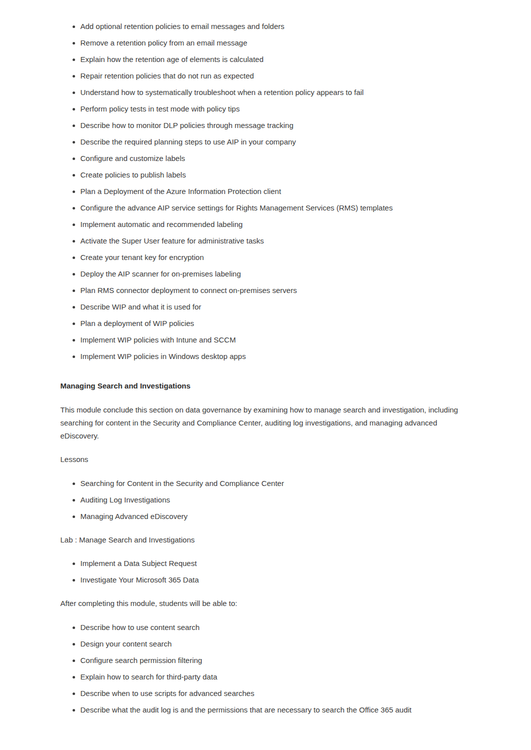Add optional retention policies to email messages and folders
Remove a retention policy from an email message
Explain how the retention age of elements is calculated
Repair retention policies that do not run as expected
Understand how to systematically troubleshoot when a retention policy appears to fail
Perform policy tests in test mode with policy tips
Describe how to monitor DLP policies through message tracking
Describe the required planning steps to use AIP in your company
Configure and customize labels
Create policies to publish labels
Plan a Deployment of the Azure Information Protection client
Configure the advance AIP service settings for Rights Management Services (RMS) templates
Implement automatic and recommended labeling
Activate the Super User feature for administrative tasks
Create your tenant key for encryption
Deploy the AIP scanner for on-premises labeling
Plan RMS connector deployment to connect on-premises servers
Describe WIP and what it is used for
Plan a deployment of WIP policies
Implement WIP policies with Intune and SCCM
Implement WIP policies in Windows desktop apps
Managing Search and Investigations
This module conclude this section on data governance by examining how to manage search and investigation, including searching for content in the Security and Compliance Center, auditing log investigations, and managing advanced eDiscovery.
Lessons
Searching for Content in the Security and Compliance Center
Auditing Log Investigations
Managing Advanced eDiscovery
Lab : Manage Search and Investigations
Implement a Data Subject Request
Investigate Your Microsoft 365 Data
After completing this module, students will be able to:
Describe how to use content search
Design your content search
Configure search permission filtering
Explain how to search for third-party data
Describe when to use scripts for advanced searches
Describe what the audit log is and the permissions that are necessary to search the Office 365 audit